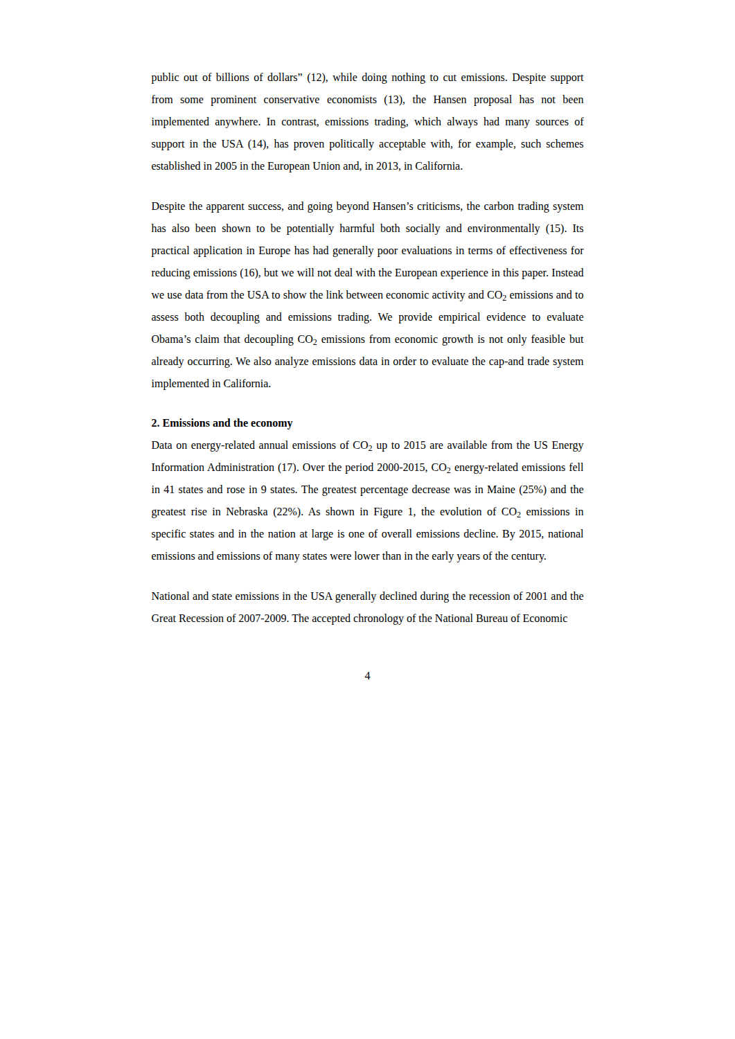public out of billions of dollars” (12), while doing nothing to cut emissions. Despite support from some prominent conservative economists (13), the Hansen proposal has not been implemented anywhere. In contrast, emissions trading, which always had many sources of support in the USA (14), has proven politically acceptable with, for example, such schemes established in 2005 in the European Union and, in 2013, in California.
Despite the apparent success, and going beyond Hansen’s criticisms, the carbon trading system has also been shown to be potentially harmful both socially and environmentally (15). Its practical application in Europe has had generally poor evaluations in terms of effectiveness for reducing emissions (16), but we will not deal with the European experience in this paper. Instead we use data from the USA to show the link between economic activity and CO2 emissions and to assess both decoupling and emissions trading. We provide empirical evidence to evaluate Obama’s claim that decoupling CO2 emissions from economic growth is not only feasible but already occurring. We also analyze emissions data in order to evaluate the cap-and trade system implemented in California.
2. Emissions and the economy
Data on energy-related annual emissions of CO2 up to 2015 are available from the US Energy Information Administration (17). Over the period 2000-2015, CO2 energy-related emissions fell in 41 states and rose in 9 states. The greatest percentage decrease was in Maine (25%) and the greatest rise in Nebraska (22%). As shown in Figure 1, the evolution of CO2 emissions in specific states and in the nation at large is one of overall emissions decline. By 2015, national emissions and emissions of many states were lower than in the early years of the century.
National and state emissions in the USA generally declined during the recession of 2001 and the Great Recession of 2007-2009. The accepted chronology of the National Bureau of Economic
4